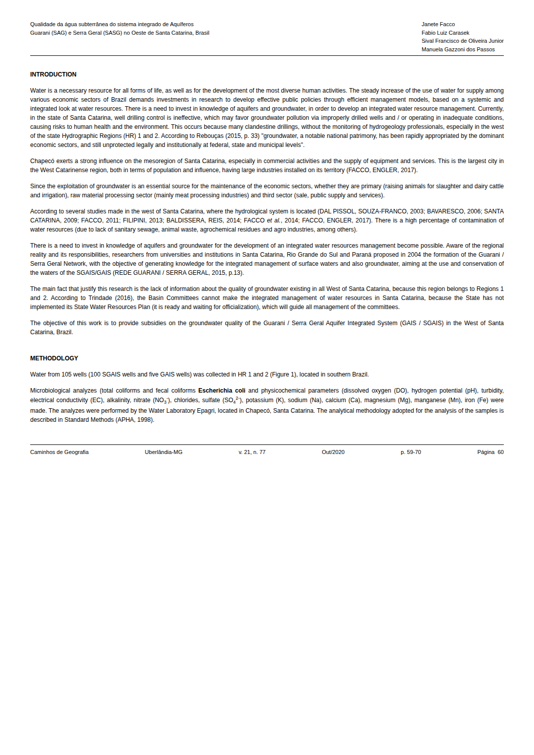Qualidade da água subterrânea do sistema integrado de Aquíferos
Guarani (SAG) e Serra Geral (SASG) no Oeste de Santa Catarina, Brasil
Janete Facco
Fabio Luiz Carasek
Sival Francisco de Oliveira Junior
Manuela Gazzoni dos Passos
INTRODUCTION
Water is a necessary resource for all forms of life, as well as for the development of the most diverse human activities. The steady increase of the use of water for supply among various economic sectors of Brazil demands investments in research to develop effective public policies through efficient management models, based on a systemic and integrated look at water resources. There is a need to invest in knowledge of aquifers and groundwater, in order to develop an integrated water resource management. Currently, in the state of Santa Catarina, well drilling control is ineffective, which may favor groundwater pollution via improperly drilled wells and / or operating in inadequate conditions, causing risks to human health and the environment. This occurs because many clandestine drillings, without the monitoring of hydrogeology professionals, especially in the west of the state Hydrographic Regions (HR) 1 and 2. According to Rebouças (2015, p. 33) "groundwater, a notable national patrimony, has been rapidly appropriated by the dominant economic sectors, and still unprotected legally and institutionally at federal, state and municipal levels".
Chapecó exerts a strong influence on the mesoregion of Santa Catarina, especially in commercial activities and the supply of equipment and services. This is the largest city in the West Catarinense region, both in terms of population and influence, having large industries installed on its territory (FACCO, ENGLER, 2017).
Since the exploitation of groundwater is an essential source for the maintenance of the economic sectors, whether they are primary (raising animals for slaughter and dairy cattle and irrigation), raw material processing sector (mainly meat processing industries) and third sector (sale, public supply and services).
According to several studies made in the west of Santa Catarina, where the hydrological system is located (DAL PISSOL, SOUZA-FRANCO, 2003; BAVARESCO, 2006; SANTA CATARINA, 2009; FACCO, 2011; FILIPINI, 2013; BALDISSERA, REIS, 2014; FACCO et al., 2014; FACCO, ENGLER, 2017). There is a high percentage of contamination of water resources (due to lack of sanitary sewage, animal waste, agrochemical residues and agro industries, among others).
There is a need to invest in knowledge of aquifers and groundwater for the development of an integrated water resources management become possible. Aware of the regional reality and its responsibilities, researchers from universities and institutions in Santa Catarina, Rio Grande do Sul and Paraná proposed in 2004 the formation of the Guarani / Serra Geral Network, with the objective of generating knowledge for the integrated management of surface waters and also groundwater, aiming at the use and conservation of the waters of the SGAIS/GAIS (REDE GUARANI / SERRA GERAL, 2015, p.13).
The main fact that justify this research is the lack of information about the quality of groundwater existing in all West of Santa Catarina, because this region belongs to Regions 1 and 2. According to Trindade (2016), the Basin Committees cannot make the integrated management of water resources in Santa Catarina, because the State has not implemented its State Water Resources Plan (it is ready and waiting for officialization), which will guide all management of the committees.
The objective of this work is to provide subsidies on the groundwater quality of the Guarani / Serra Geral Aquifer Integrated System (GAIS / SGAIS) in the West of Santa Catarina, Brazil.
METHODOLOGY
Water from 105 wells (100 SGAIS wells and five GAIS wells) was collected in HR 1 and 2 (Figure 1), located in southern Brazil.
Microbiological analyzes (total coliforms and fecal coliforms Escherichia coli and physicochemical parameters (dissolved oxygen (DO), hydrogen potential (pH), turbidity, electrical conductivity (EC), alkalinity, nitrate (NO3-), chlorides, sulfate (SO42-), potassium (K), sodium (Na), calcium (Ca), magnesium (Mg), manganese (Mn), iron (Fe) were made. The analyzes were performed by the Water Laboratory Epagri, located in Chapecó, Santa Catarina. The analytical methodology adopted for the analysis of the samples is described in Standard Methods (APHA, 1998).
Caminhos de Geografia Uberlândia-MG v. 21, n. 77 Out/2020 p. 59-70 Página 60